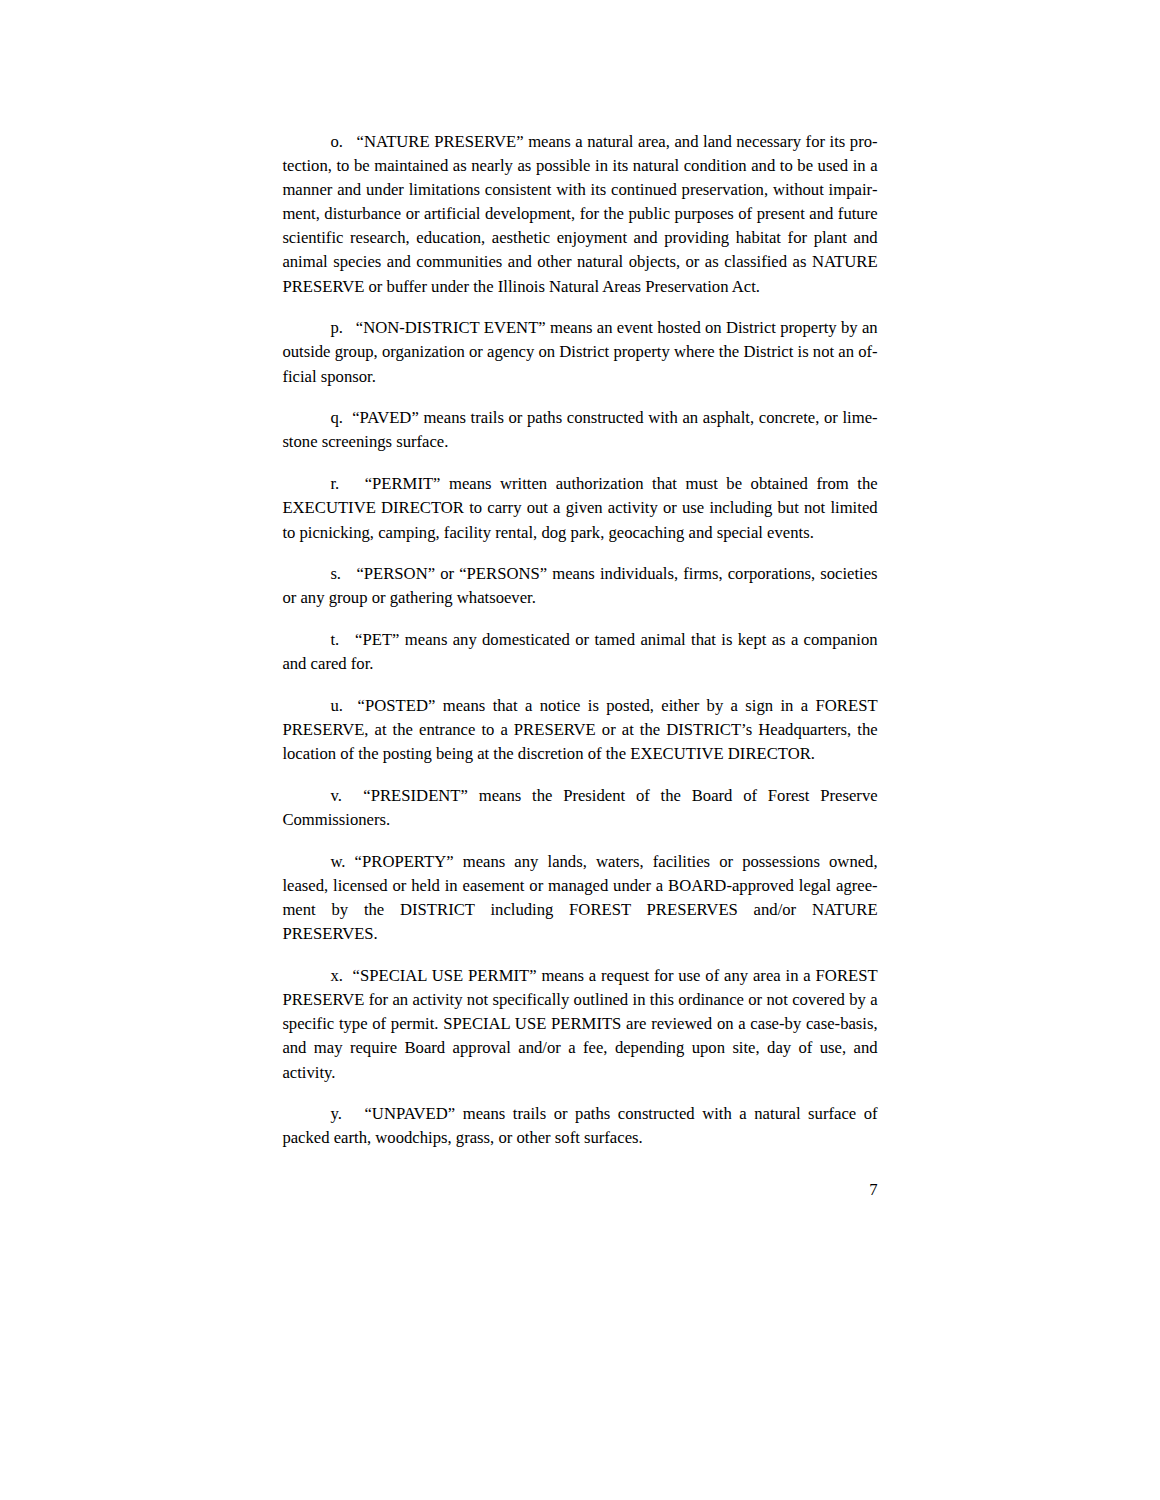o. “NATURE PRESERVE” means a natural area, and land necessary for its protection, to be maintained as nearly as possible in its natural condition and to be used in a manner and under limitations consistent with its continued preservation, without impairment, disturbance or artificial development, for the public purposes of present and future scientific research, education, aesthetic enjoyment and providing habitat for plant and animal species and communities and other natural objects, or as classified as NATURE PRESERVE or buffer under the Illinois Natural Areas Preservation Act.
p. “NON-DISTRICT EVENT” means an event hosted on District property by an outside group, organization or agency on District property where the District is not an official sponsor.
q. “PAVED” means trails or paths constructed with an asphalt, concrete, or limestone screenings surface.
r. “PERMIT” means written authorization that must be obtained from the EXECUTIVE DIRECTOR to carry out a given activity or use including but not limited to picnicking, camping, facility rental, dog park, geocaching and special events.
s. “PERSON” or “PERSONS” means individuals, firms, corporations, societies or any group or gathering whatsoever.
t. “PET” means any domesticated or tamed animal that is kept as a companion and cared for.
u. “POSTED” means that a notice is posted, either by a sign in a FOREST PRESERVE, at the entrance to a PRESERVE or at the DISTRICT’s Headquarters, the location of the posting being at the discretion of the EXECUTIVE DIRECTOR.
v. “PRESIDENT” means the President of the Board of Forest Preserve Commissioners.
w. “PROPERTY” means any lands, waters, facilities or possessions owned, leased, licensed or held in easement or managed under a BOARD-approved legal agreement by the DISTRICT including FOREST PRESERVES and/or NATURE PRESERVES.
x. “SPECIAL USE PERMIT” means a request for use of any area in a FOREST PRESERVE for an activity not specifically outlined in this ordinance or not covered by a specific type of permit. SPECIAL USE PERMITS are reviewed on a case-by case-basis, and may require Board approval and/or a fee, depending upon site, day of use, and activity.
y. “UNPAVED” means trails or paths constructed with a natural surface of packed earth, woodchips, grass, or other soft surfaces.
7